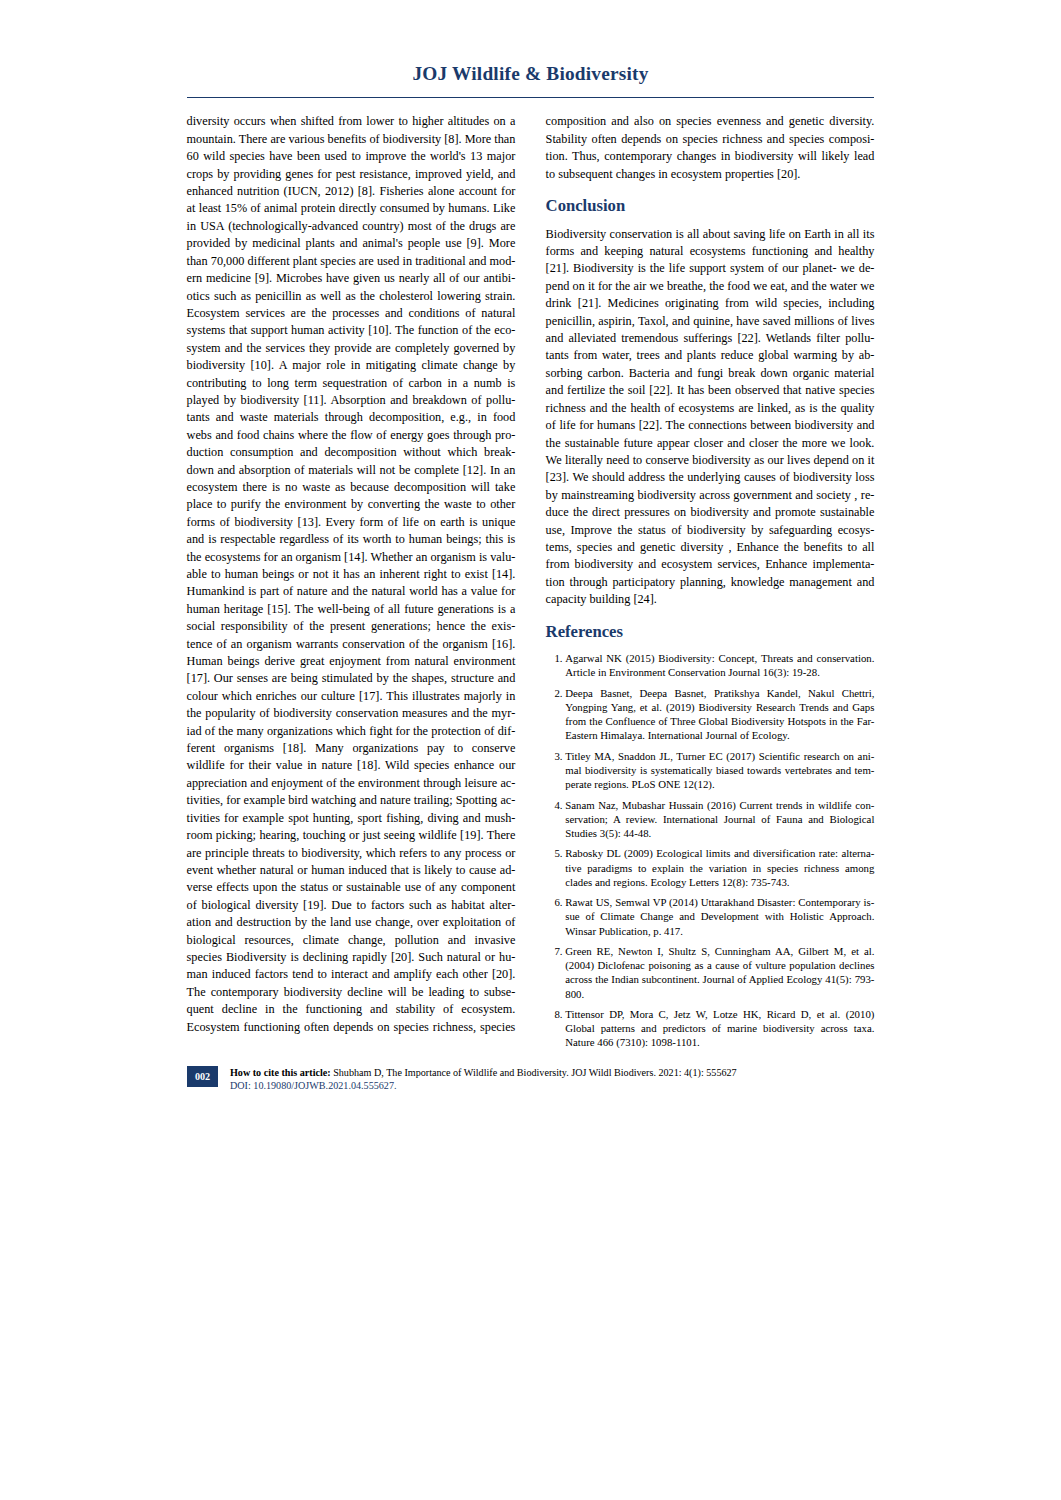JOJ Wildlife & Biodiversity
diversity occurs when shifted from lower to higher altitudes on a mountain. There are various benefits of biodiversity [8]. More than 60 wild species have been used to improve the world's 13 major crops by providing genes for pest resistance, improved yield, and enhanced nutrition (IUCN, 2012) [8]. Fisheries alone account for at least 15% of animal protein directly consumed by humans. Like in USA (technologically-advanced country) most of the drugs are provided by medicinal plants and animal's people use [9]. More than 70,000 different plant species are used in traditional and modern medicine [9]. Microbes have given us nearly all of our antibiotics such as penicillin as well as the cholesterol lowering strain. Ecosystem services are the processes and conditions of natural systems that support human activity [10]. The function of the ecosystem and the services they provide are completely governed by biodiversity [10]. A major role in mitigating climate change by contributing to long term sequestration of carbon in a numb is played by biodiversity [11]. Absorption and breakdown of pollutants and waste materials through decomposition, e.g., in food webs and food chains where the flow of energy goes through production consumption and decomposition without which breakdown and absorption of materials will not be complete [12]. In an ecosystem there is no waste as because decomposition will take place to purify the environment by converting the waste to other forms of biodiversity [13]. Every form of life on earth is unique and is respectable regardless of its worth to human beings; this is the ecosystems for an organism [14]. Whether an organism is valuable to human beings or not it has an inherent right to exist [14]. Humankind is part of nature and the natural world has a value for human heritage [15]. The well-being of all future generations is a social responsibility of the present generations; hence the existence of an organism warrants conservation of the organism [16]. Human beings derive great enjoyment from natural environment [17]. Our senses are being stimulated by the shapes, structure and colour which enriches our culture [17]. This illustrates majorly in the popularity of biodiversity conservation measures and the myriad of the many organizations which fight for the protection of different organisms [18]. Many organizations pay to conserve wildlife for their value in nature [18]. Wild species enhance our appreciation and enjoyment of the environment through leisure activities, for example bird watching and nature trailing; Spotting activities for example spot hunting, sport fishing, diving and mushroom picking; hearing, touching or just seeing wildlife [19]. There are principle threats to biodiversity, which refers to any process or event whether natural or human induced that is likely to cause adverse effects upon the status or sustainable use of any component of biological diversity [19]. Due to factors such as habitat alteration and destruction by the land use change, over exploitation of biological resources, climate change, pollution and invasive species Biodiversity is declining rapidly [20]. Such natural or human induced factors tend to interact and amplify each other [20]. The contemporary biodiversity decline will be leading to subsequent decline in the functioning and stability of ecosystem. Ecosystem functioning often depends on species richness, species composition and also on species evenness and genetic diversity. Stability often depends on species richness and species composition. Thus, contemporary changes in biodiversity will likely lead to subsequent changes in ecosystem properties [20].
Conclusion
Biodiversity conservation is all about saving life on Earth in all its forms and keeping natural ecosystems functioning and healthy [21]. Biodiversity is the life support system of our planet- we depend on it for the air we breathe, the food we eat, and the water we drink [21]. Medicines originating from wild species, including penicillin, aspirin, Taxol, and quinine, have saved millions of lives and alleviated tremendous sufferings [22]. Wetlands filter pollutants from water, trees and plants reduce global warming by absorbing carbon. Bacteria and fungi break down organic material and fertilize the soil [22]. It has been observed that native species richness and the health of ecosystems are linked, as is the quality of life for humans [22]. The connections between biodiversity and the sustainable future appear closer and closer the more we look. We literally need to conserve biodiversity as our lives depend on it [23]. We should address the underlying causes of biodiversity loss by mainstreaming biodiversity across government and society , reduce the direct pressures on biodiversity and promote sustainable use, Improve the status of biodiversity by safeguarding ecosystems, species and genetic diversity , Enhance the benefits to all from biodiversity and ecosystem services, Enhance implementation through participatory planning, knowledge management and capacity building [24].
References
Agarwal NK (2015) Biodiversity: Concept, Threats and conservation. Article in Environment Conservation Journal 16(3): 19-28.
Deepa Basnet, Deepa Basnet, Pratikshya Kandel, Nakul Chettri, Yongping Yang, et al. (2019) Biodiversity Research Trends and Gaps from the Confluence of Three Global Biodiversity Hotspots in the Far-Eastern Himalaya. International Journal of Ecology.
Titley MA, Snaddon JL, Turner EC (2017) Scientific research on animal biodiversity is systematically biased towards vertebrates and temperate regions. PLoS ONE 12(12).
Sanam Naz, Mubashar Hussain (2016) Current trends in wildlife conservation; A review. International Journal of Fauna and Biological Studies 3(5): 44-48.
Rabosky DL (2009) Ecological limits and diversification rate: alternative paradigms to explain the variation in species richness among clades and regions. Ecology Letters 12(8): 735-743.
Rawat US, Semwal VP (2014) Uttarakhand Disaster: Contemporary issue of Climate Change and Development with Holistic Approach. Winsar Publication, p. 417.
Green RE, Newton I, Shultz S, Cunningham AA, Gilbert M, et al. (2004) Diclofenac poisoning as a cause of vulture population declines across the Indian subcontinent. Journal of Applied Ecology 41(5): 793-800.
Tittensor DP, Mora C, Jetz W, Lotze HK, Ricard D, et al. (2010) Global patterns and predictors of marine biodiversity across taxa. Nature 466 (7310): 1098-1101.
002 How to cite this article: Shubham D, The Importance of Wildlife and Biodiversity. JOJ Wildl Biodivers. 2021: 4(1): 555627
DOI: 10.19080/JOJWB.2021.04.555627.